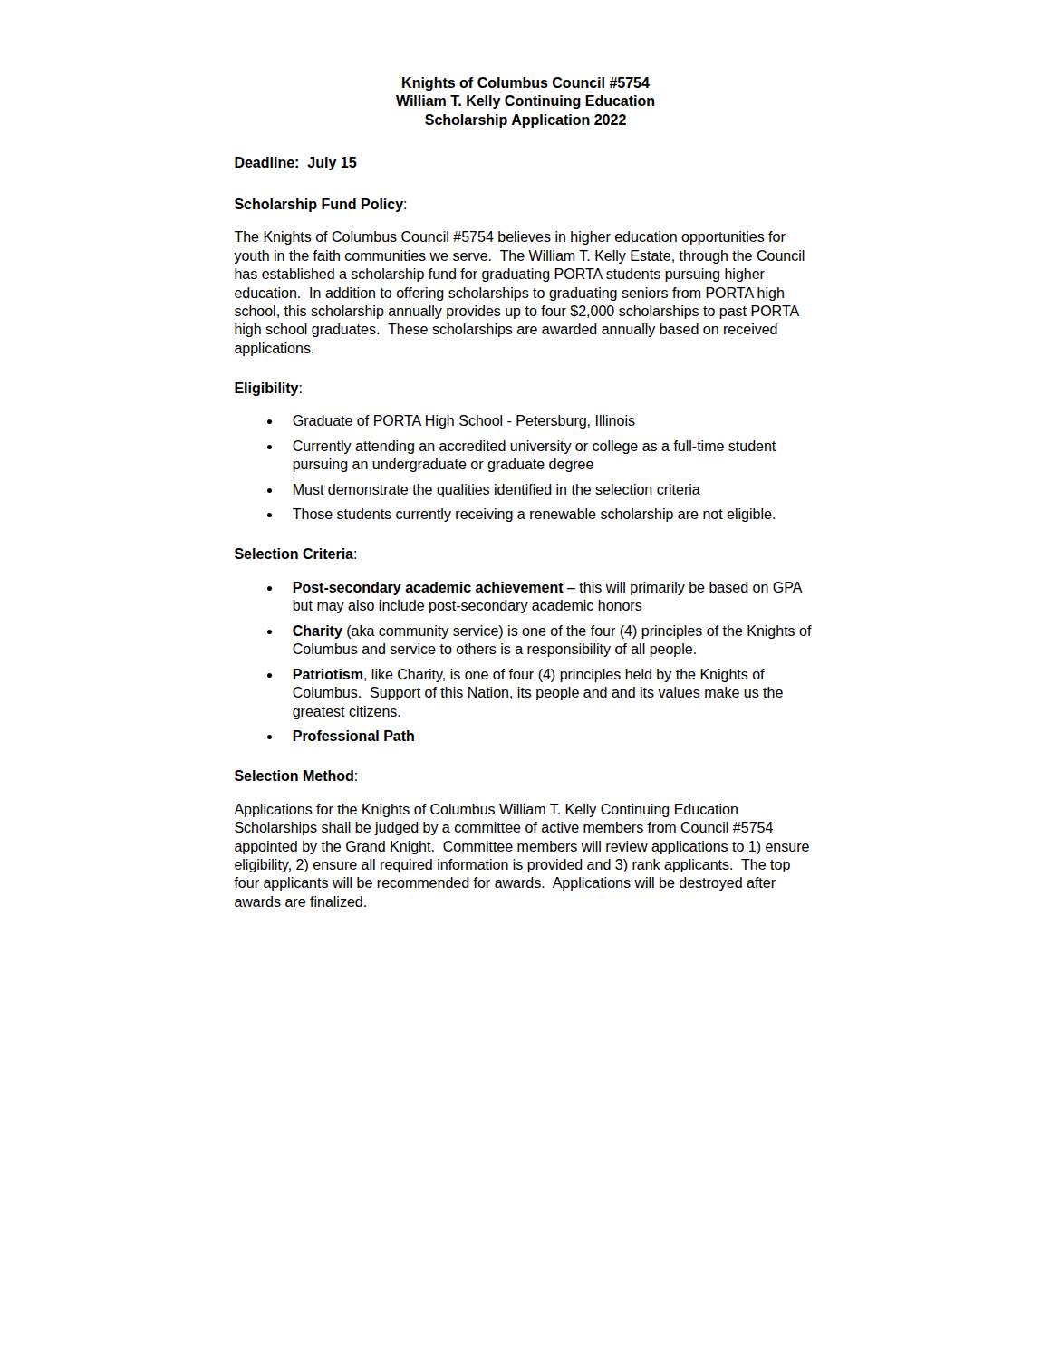Knights of Columbus Council #5754
William T. Kelly Continuing Education
Scholarship Application 2022
Deadline: July 15
Scholarship Fund Policy
:
The Knights of Columbus Council #5754 believes in higher education opportunities for youth in the faith communities we serve. The William T. Kelly Estate, through the Council has established a scholarship fund for graduating PORTA students pursuing higher education. In addition to offering scholarships to graduating seniors from PORTA high school, this scholarship annually provides up to four $2,000 scholarships to past PORTA high school graduates. These scholarships are awarded annually based on received applications.
Eligibility
:
Graduate of PORTA High School - Petersburg, Illinois
Currently attending an accredited university or college as a full-time student pursuing an undergraduate or graduate degree
Must demonstrate the qualities identified in the selection criteria
Those students currently receiving a renewable scholarship are not eligible.
Selection Criteria
:
Post-secondary academic achievement – this will primarily be based on GPA but may also include post-secondary academic honors
Charity (aka community service) is one of the four (4) principles of the Knights of Columbus and service to others is a responsibility of all people.
Patriotism, like Charity, is one of four (4) principles held by the Knights of Columbus. Support of this Nation, its people and and its values make us the greatest citizens.
Professional Path
Selection Method
:
Applications for the Knights of Columbus William T. Kelly Continuing Education Scholarships shall be judged by a committee of active members from Council #5754 appointed by the Grand Knight. Committee members will review applications to 1) ensure eligibility, 2) ensure all required information is provided and 3) rank applicants. The top four applicants will be recommended for awards. Applications will be destroyed after awards are finalized.